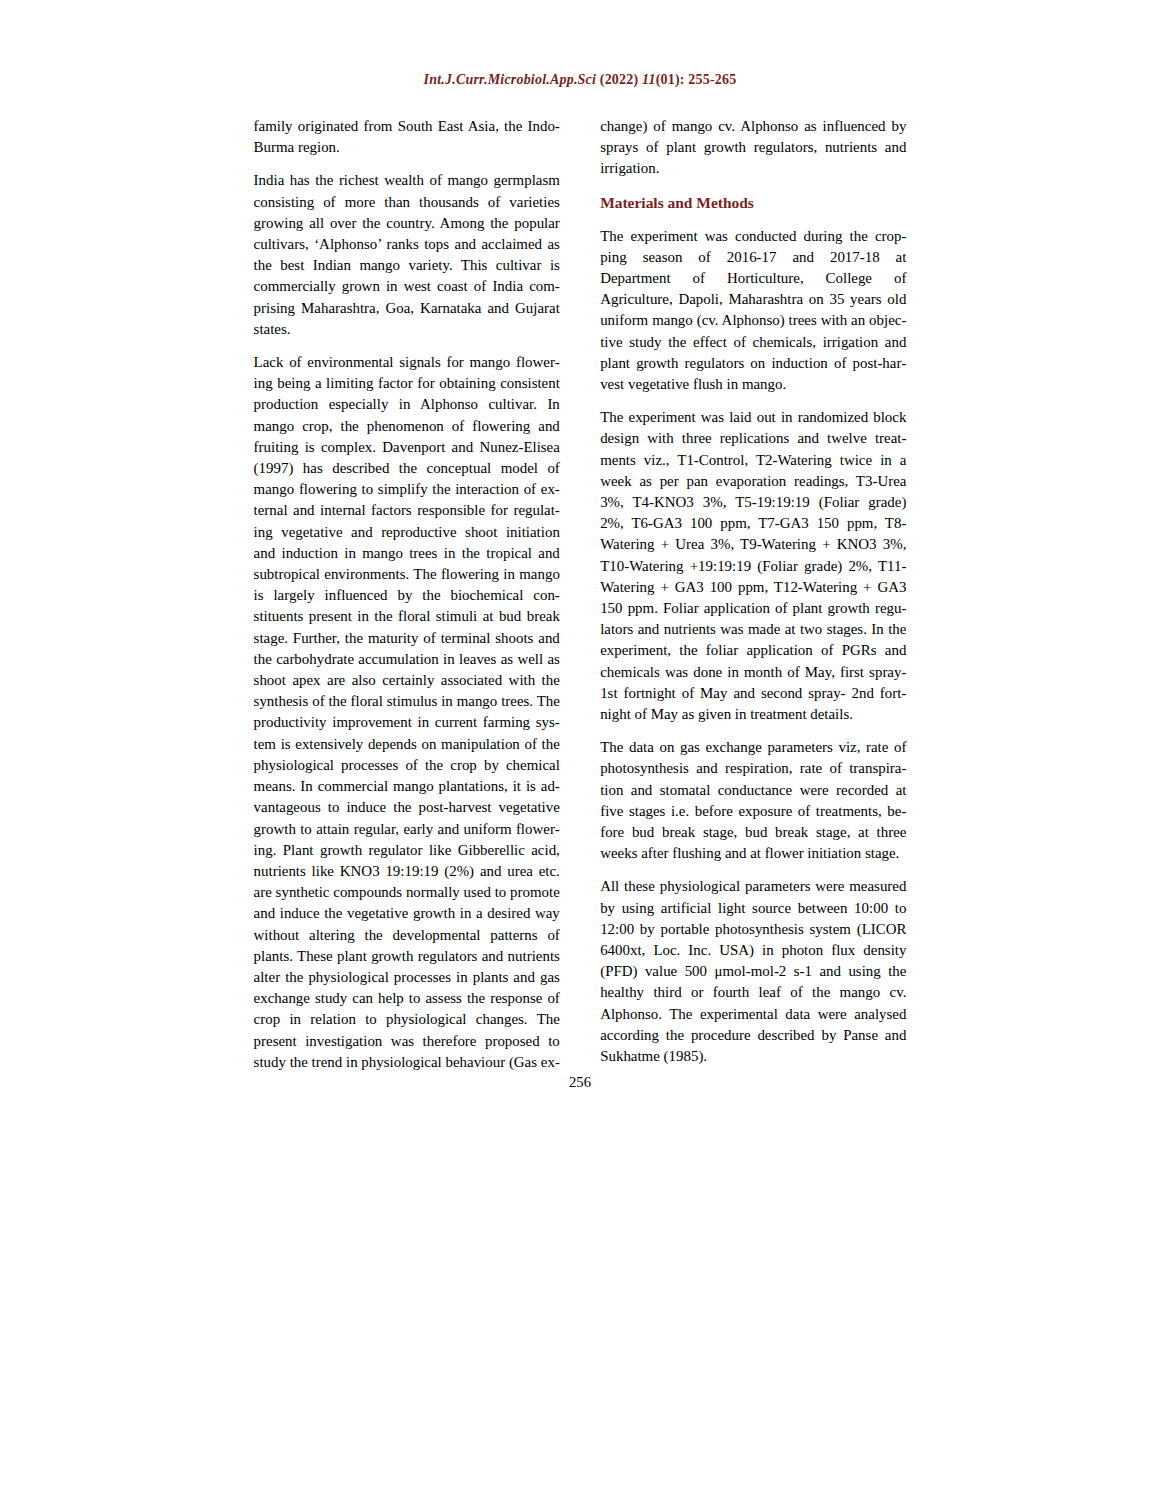Int.J.Curr.Microbiol.App.Sci (2022) 11(01): 255-265
family originated from South East Asia, the Indo-Burma region.
India has the richest wealth of mango germplasm consisting of more than thousands of varieties growing all over the country. Among the popular cultivars, ‘Alphonso’ ranks tops and acclaimed as the best Indian mango variety. This cultivar is commercially grown in west coast of India comprising Maharashtra, Goa, Karnataka and Gujarat states.
Lack of environmental signals for mango flowering being a limiting factor for obtaining consistent production especially in Alphonso cultivar. In mango crop, the phenomenon of flowering and fruiting is complex. Davenport and Nunez-Elisea (1997) has described the conceptual model of mango flowering to simplify the interaction of external and internal factors responsible for regulating vegetative and reproductive shoot initiation and induction in mango trees in the tropical and subtropical environments. The flowering in mango is largely influenced by the biochemical constituents present in the floral stimuli at bud break stage. Further, the maturity of terminal shoots and the carbohydrate accumulation in leaves as well as shoot apex are also certainly associated with the synthesis of the floral stimulus in mango trees. The productivity improvement in current farming system is extensively depends on manipulation of the physiological processes of the crop by chemical means. In commercial mango plantations, it is advantageous to induce the post-harvest vegetative growth to attain regular, early and uniform flowering. Plant growth regulator like Gibberellic acid, nutrients like KNO3 19:19:19 (2%) and urea etc. are synthetic compounds normally used to promote and induce the vegetative growth in a desired way without altering the developmental patterns of plants. These plant growth regulators and nutrients alter the physiological processes in plants and gas exchange study can help to assess the response of crop in relation to physiological changes. The present investigation was therefore proposed to study the trend in physiological behaviour (Gas exchange) of mango cv. Alphonso as influenced by sprays of plant growth regulators, nutrients and irrigation.
Materials and Methods
The experiment was conducted during the cropping season of 2016-17 and 2017-18 at Department of Horticulture, College of Agriculture, Dapoli, Maharashtra on 35 years old uniform mango (cv. Alphonso) trees with an objective study the effect of chemicals, irrigation and plant growth regulators on induction of post-harvest vegetative flush in mango.
The experiment was laid out in randomized block design with three replications and twelve treatments viz., T1-Control, T2-Watering twice in a week as per pan evaporation readings, T3-Urea 3%, T4-KNO3 3%, T5-19:19:19 (Foliar grade) 2%, T6-GA3 100 ppm, T7-GA3 150 ppm, T8-Watering + Urea 3%, T9-Watering + KNO3 3%, T10-Watering +19:19:19 (Foliar grade) 2%, T11-Watering + GA3 100 ppm, T12-Watering + GA3 150 ppm. Foliar application of plant growth regulators and nutrients was made at two stages. In the experiment, the foliar application of PGRs and chemicals was done in month of May, first spray- 1st fortnight of May and second spray- 2nd fortnight of May as given in treatment details.
The data on gas exchange parameters viz, rate of photosynthesis and respiration, rate of transpiration and stomatal conductance were recorded at five stages i.e. before exposure of treatments, before bud break stage, bud break stage, at three weeks after flushing and at flower initiation stage.
All these physiological parameters were measured by using artificial light source between 10:00 to 12:00 by portable photosynthesis system (LICOR 6400xt, Loc. Inc. USA) in photon flux density (PFD) value 500 μmol-mol-2 s-1 and using the healthy third or fourth leaf of the mango cv. Alphonso. The experimental data were analysed according the procedure described by Panse and Sukhatme (1985).
256